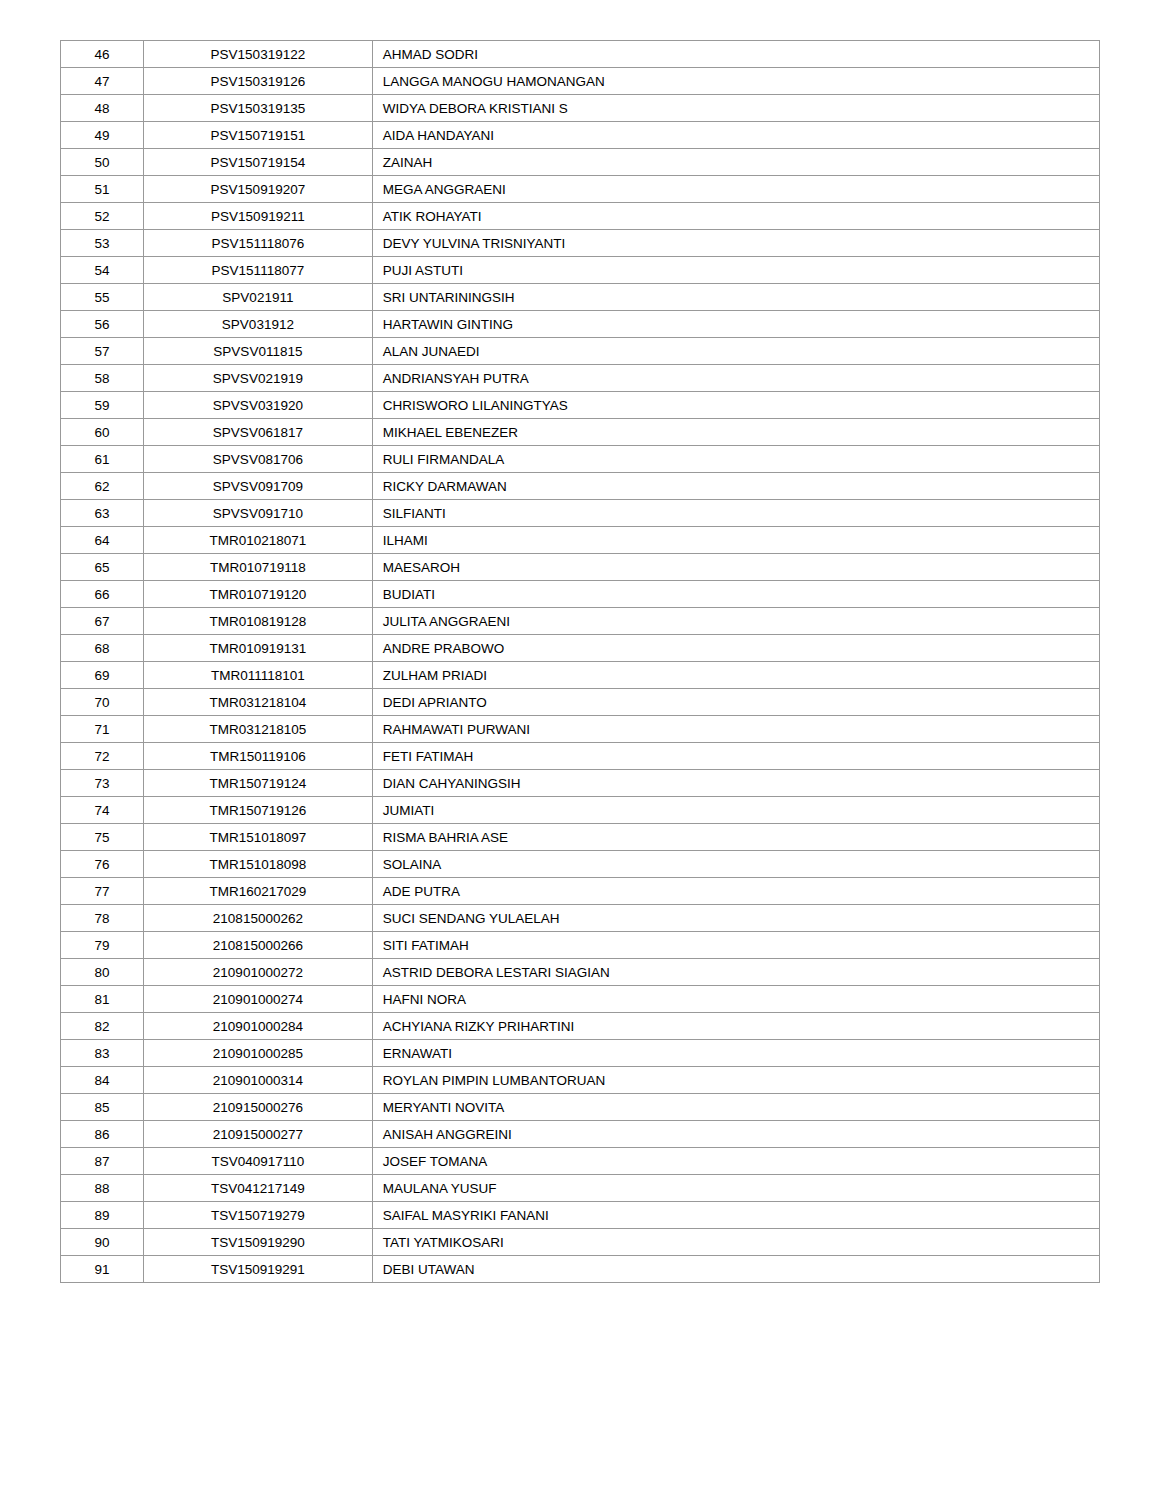| 46 | PSV150319122 | AHMAD SODRI |
| 47 | PSV150319126 | LANGGA MANOGU HAMONANGAN |
| 48 | PSV150319135 | WIDYA DEBORA KRISTIANI S |
| 49 | PSV150719151 | AIDA HANDAYANI |
| 50 | PSV150719154 | ZAINAH |
| 51 | PSV150919207 | MEGA ANGGRAENI |
| 52 | PSV150919211 | ATIK ROHAYATI |
| 53 | PSV151118076 | DEVY YULVINA TRISNIYANTI |
| 54 | PSV151118077 | PUJI ASTUTI |
| 55 | SPV021911 | SRI UNTARININGSIH |
| 56 | SPV031912 | HARTAWIN GINTING |
| 57 | SPVSV011815 | ALAN JUNAEDI |
| 58 | SPVSV021919 | ANDRIANSYAH PUTRA |
| 59 | SPVSV031920 | CHRISWORO LILANINGTYAS |
| 60 | SPVSV061817 | MIKHAEL EBENEZER |
| 61 | SPVSV081706 | RULI FIRMANDALA |
| 62 | SPVSV091709 | RICKY DARMAWAN |
| 63 | SPVSV091710 | SILFIANTI |
| 64 | TMR010218071 | ILHAMI |
| 65 | TMR010719118 | MAESAROH |
| 66 | TMR010719120 | BUDIATI |
| 67 | TMR010819128 | JULITA ANGGRAENI |
| 68 | TMR010919131 | ANDRE PRABOWO |
| 69 | TMR011118101 | ZULHAM PRIADI |
| 70 | TMR031218104 | DEDI APRIANTO |
| 71 | TMR031218105 | RAHMAWATI PURWANI |
| 72 | TMR150119106 | FETI FATIMAH |
| 73 | TMR150719124 | DIAN CAHYANINGSIH |
| 74 | TMR150719126 | JUMIATI |
| 75 | TMR151018097 | RISMA BAHRIA ASE |
| 76 | TMR151018098 | SOLAINA |
| 77 | TMR160217029 | ADE PUTRA |
| 78 | 210815000262 | SUCI SENDANG YULAELAH |
| 79 | 210815000266 | SITI FATIMAH |
| 80 | 210901000272 | ASTRID DEBORA LESTARI SIAGIAN |
| 81 | 210901000274 | HAFNI NORA |
| 82 | 210901000284 | ACHYIANA RIZKY PRIHARTINI |
| 83 | 210901000285 | ERNAWATI |
| 84 | 210901000314 | ROYLAN PIMPIN LUMBANTORUAN |
| 85 | 210915000276 | MERYANTI NOVITA |
| 86 | 210915000277 | ANISAH ANGGREINI |
| 87 | TSV040917110 | JOSEF TOMANA |
| 88 | TSV041217149 | MAULANA YUSUF |
| 89 | TSV150719279 | SAIFAL MASYRIKI FANANI |
| 90 | TSV150919290 | TATI YATMIKOSARI |
| 91 | TSV150919291 | DEBI UTAWAN |